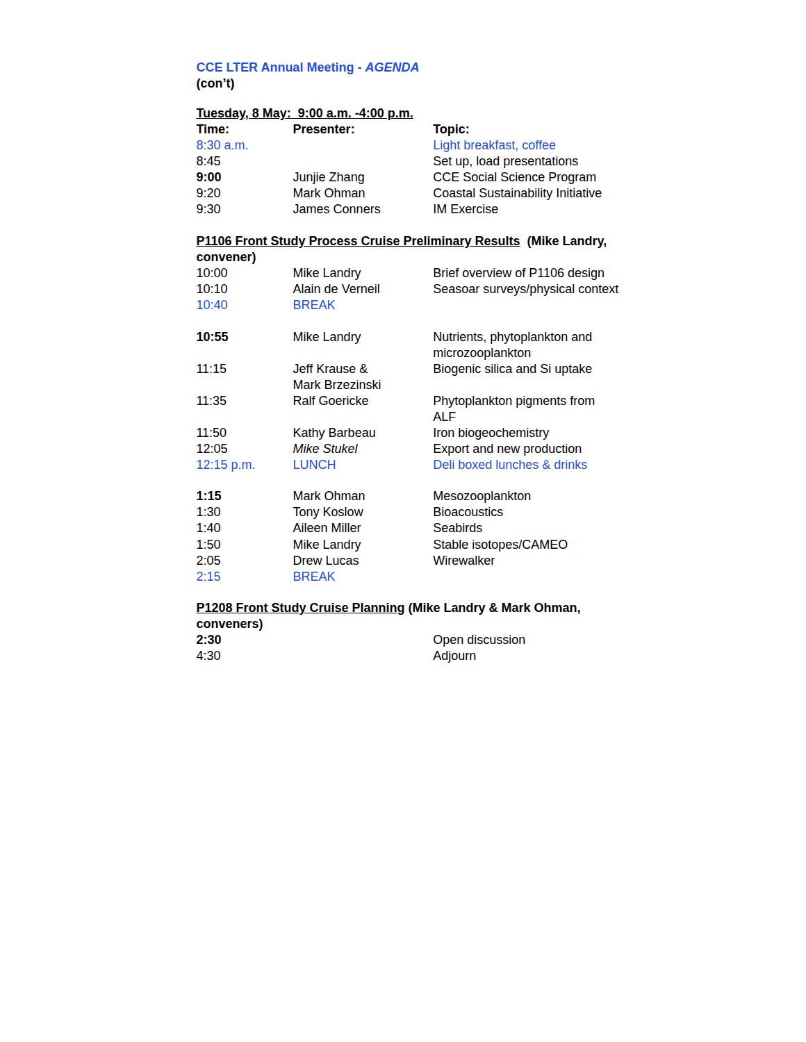CCE LTER Annual Meeting - AGENDA
(con’t)
Tuesday, 8 May: 9:00 a.m. -4:00 p.m.
| Time: | Presenter: | Topic: |
| 8:30 a.m. | | Light breakfast, coffee |
| 8:45 | | Set up, load presentations |
| 9:00 | Junjie Zhang | CCE Social Science Program |
| 9:20 | Mark Ohman | Coastal Sustainability Initiative |
| 9:30 | James Conners | IM Exercise |
P1106 Front Study Process Cruise Preliminary Results (Mike Landry, convener)
| 10:00 | Mike Landry | Brief overview of P1106 design |
| 10:10 | Alain de Verneil | Seasoar surveys/physical context |
| 10:40 | BREAK | |
| 10:55 | Mike Landry | Nutrients, phytoplankton and microzooplankton |
| 11:15 | Jeff Krause & | Biogenic silica and Si uptake |
| | Mark Brzezinski | |
| 11:35 | Ralf Goericke | Phytoplankton pigments from ALF |
| 11:50 | Kathy Barbeau | Iron biogeochemistry |
| 12:05 | Mike Stukel | Export and new production |
| 12:15 p.m. | LUNCH | Deli boxed lunches & drinks |
| 1:15 | Mark Ohman | Mesozooplankton |
| 1:30 | Tony Koslow | Bioacoustics |
| 1:40 | Aileen Miller | Seabirds |
| 1:50 | Mike Landry | Stable isotopes/CAMEO |
| 2:05 | Drew Lucas | Wirewalker |
| 2:15 | BREAK | |
P1208 Front Study Cruise Planning (Mike Landry & Mark Ohman, conveners)
| 2:30 | | Open discussion |
| 4:30 | | Adjourn |